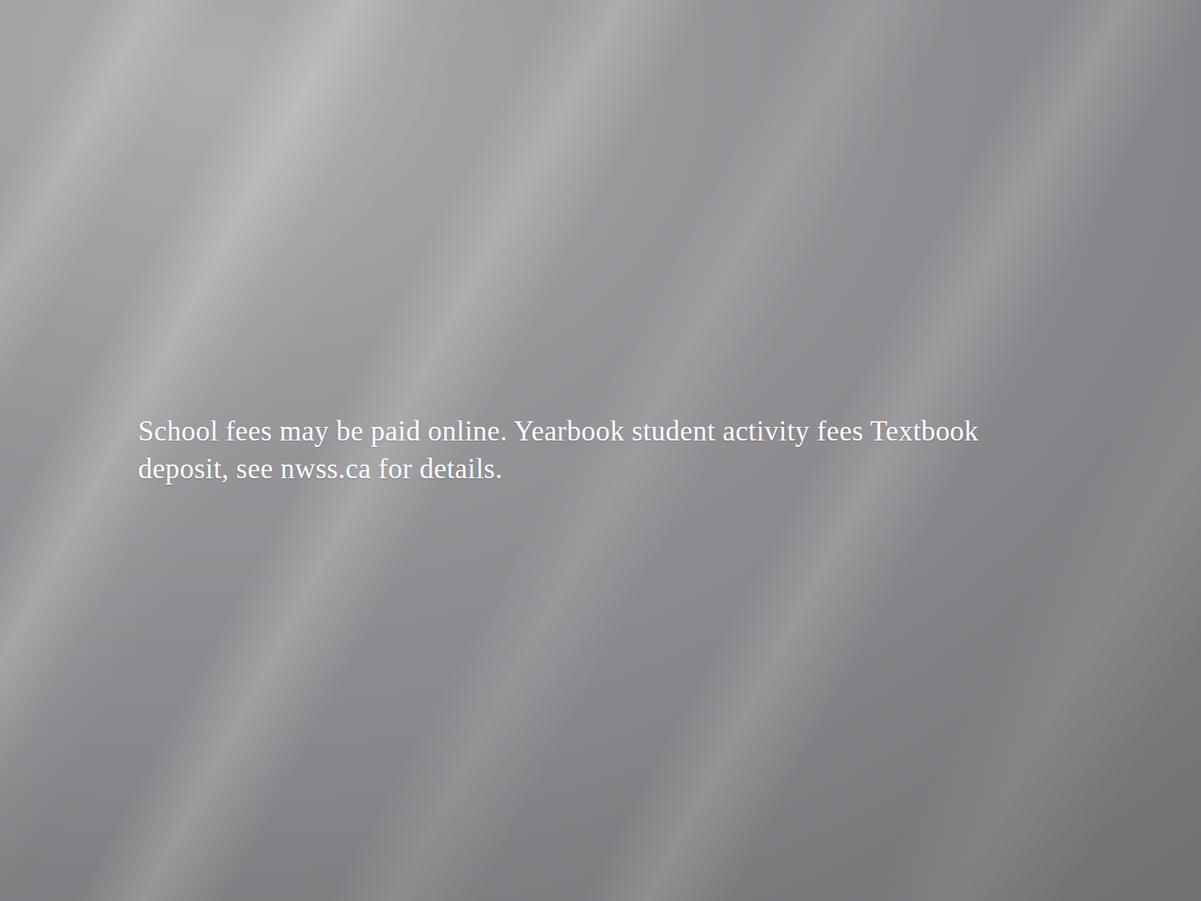School fees may be paid online. Yearbook student activity fees Textbook deposit, see nwss.ca for details.